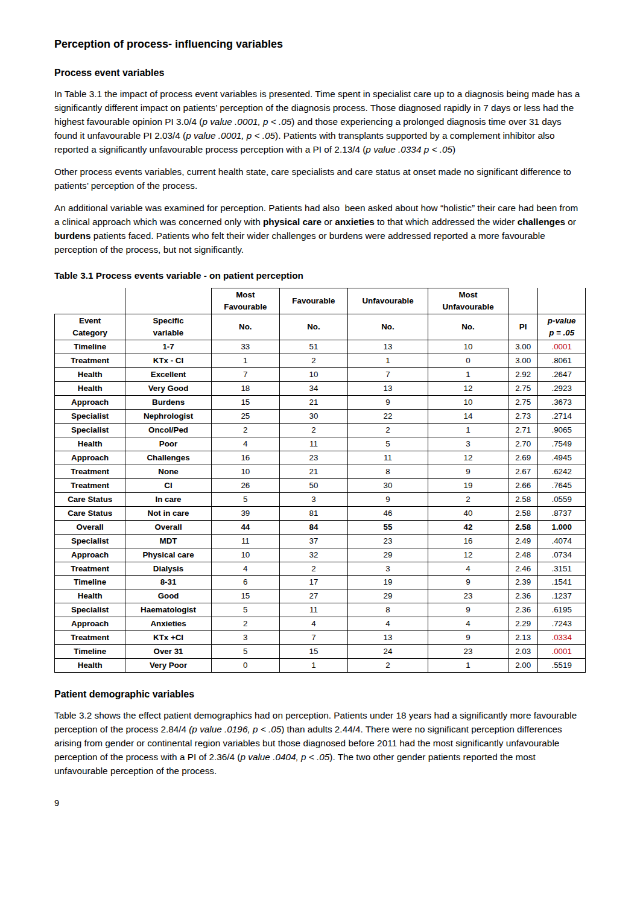Perception of process- influencing variables
Process event variables
In Table 3.1 the impact of process event variables is presented. Time spent in specialist care up to a diagnosis being made has a significantly different impact on patients’ perception of the diagnosis process. Those diagnosed rapidly in 7 days or less had the highest favourable opinion PI 3.0/4 (p value .0001, p < .05) and those experiencing a prolonged diagnosis time over 31 days found it unfavourable PI 2.03/4 (p value .0001, p < .05). Patients with transplants supported by a complement inhibitor also reported a significantly unfavourable process perception with a PI of 2.13/4 (p value .0334 p < .05)
Other process events variables, current health state, care specialists and care status at onset made no significant difference to patients’ perception of the process.
An additional variable was examined for perception. Patients had also been asked about how “holistic” their care had been from a clinical approach which was concerned only with physical care or anxieties to that which addressed the wider challenges or burdens patients faced. Patients who felt their wider challenges or burdens were addressed reported a more favourable perception of the process, but not significantly.
Table 3.1 Process events variable - on patient perception
| | | Most Favourable | Favourable | Unfavourable | Most Unfavourable | | |
| --- | --- | --- | --- | --- | --- | --- | --- |
| Event Category | Specific variable | No. | No. | No. | No. | PI | p-value p = .05 |
| Timeline | 1-7 | 33 | 51 | 13 | 10 | 3.00 | .0001 |
| Treatment | KTx - CI | 1 | 2 | 1 | 0 | 3.00 | .8061 |
| Health | Excellent | 7 | 10 | 7 | 1 | 2.92 | .2647 |
| Health | Very Good | 18 | 34 | 13 | 12 | 2.75 | .2923 |
| Approach | Burdens | 15 | 21 | 9 | 10 | 2.75 | .3673 |
| Specialist | Nephrologist | 25 | 30 | 22 | 14 | 2.73 | .2714 |
| Specialist | Oncol/Ped | 2 | 2 | 2 | 1 | 2.71 | .9065 |
| Health | Poor | 4 | 11 | 5 | 3 | 2.70 | .7549 |
| Approach | Challenges | 16 | 23 | 11 | 12 | 2.69 | .4945 |
| Treatment | None | 10 | 21 | 8 | 9 | 2.67 | .6242 |
| Treatment | CI | 26 | 50 | 30 | 19 | 2.66 | .7645 |
| Care Status | In care | 5 | 3 | 9 | 2 | 2.58 | .0559 |
| Care Status | Not in care | 39 | 81 | 46 | 40 | 2.58 | .8737 |
| Overall | Overall | 44 | 84 | 55 | 42 | 2.58 | 1.000 |
| Specialist | MDT | 11 | 37 | 23 | 16 | 2.49 | .4074 |
| Approach | Physical care | 10 | 32 | 29 | 12 | 2.48 | .0734 |
| Treatment | Dialysis | 4 | 2 | 3 | 4 | 2.46 | .3151 |
| Timeline | 8-31 | 6 | 17 | 19 | 9 | 2.39 | .1541 |
| Health | Good | 15 | 27 | 29 | 23 | 2.36 | .1237 |
| Specialist | Haematologist | 5 | 11 | 8 | 9 | 2.36 | .6195 |
| Approach | Anxieties | 2 | 4 | 4 | 4 | 2.29 | .7243 |
| Treatment | KTx +CI | 3 | 7 | 13 | 9 | 2.13 | .0334 |
| Timeline | Over 31 | 5 | 15 | 24 | 23 | 2.03 | .0001 |
| Health | Very Poor | 0 | 1 | 2 | 1 | 2.00 | .5519 |
Patient demographic variables
Table 3.2 shows the effect patient demographics had on perception. Patients under 18 years had a significantly more favourable perception of the process 2.84/4 (p value .0196, p < .05) than adults 2.44/4. There were no significant perception differences arising from gender or continental region variables but those diagnosed before 2011 had the most significantly unfavourable perception of the process with a PI of 2.36/4 (p value .0404, p < .05). The two other gender patients reported the most unfavourable perception of the process.
9